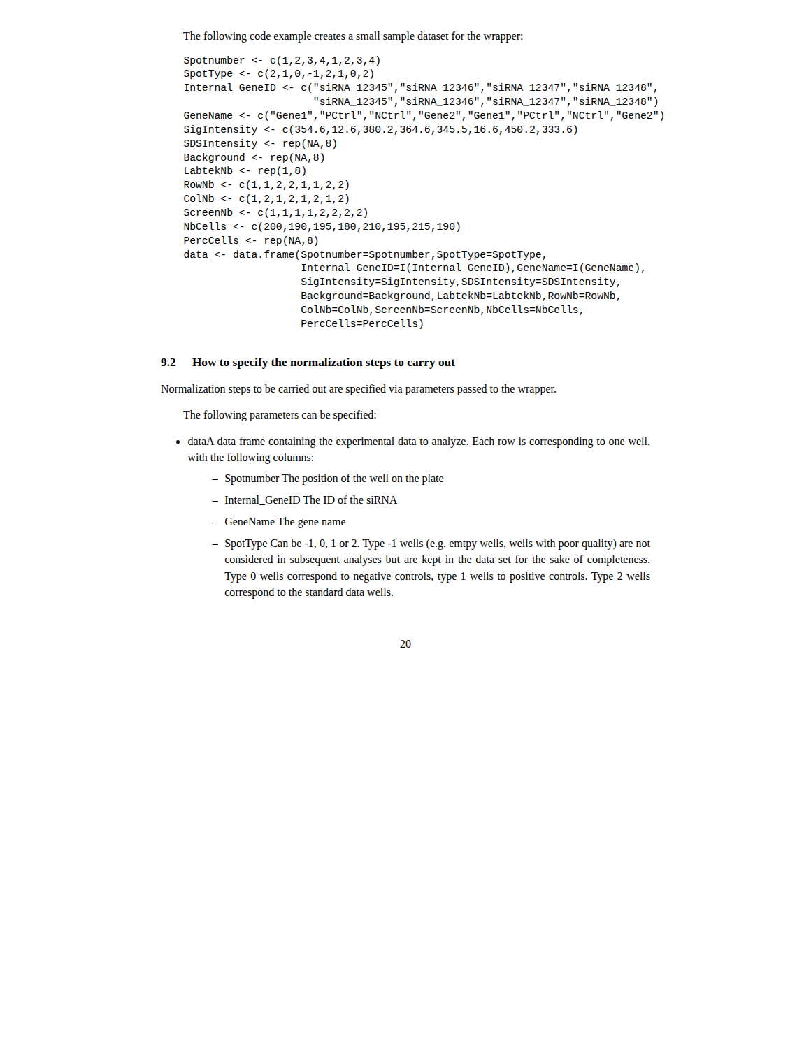The following code example creates a small sample dataset for the wrapper:
Spotnumber <- c(1,2,3,4,1,2,3,4)
SpotType <- c(2,1,0,-1,2,1,0,2)
Internal_GeneID <- c("siRNA_12345","siRNA_12346","siRNA_12347","siRNA_12348",
                     "siRNA_12345","siRNA_12346","siRNA_12347","siRNA_12348")
GeneName <- c("Gene1","PCtrl","NCtrl","Gene2","Gene1","PCtrl","NCtrl","Gene2")
SigIntensity <- c(354.6,12.6,380.2,364.6,345.5,16.6,450.2,333.6)
SDSIntensity <- rep(NA,8)
Background <- rep(NA,8)
LabtekNb <- rep(1,8)
RowNb <- c(1,1,2,2,1,1,2,2)
ColNb <- c(1,2,1,2,1,2,1,2)
ScreenNb <- c(1,1,1,1,2,2,2,2)
NbCells <- c(200,190,195,180,210,195,215,190)
PercCells <- rep(NA,8)
data <- data.frame(Spotnumber=Spotnumber,SpotType=SpotType,
                   Internal_GeneID=I(Internal_GeneID),GeneName=I(GeneName),
                   SigIntensity=SigIntensity,SDSIntensity=SDSIntensity,
                   Background=Background,LabtekNb=LabtekNb,RowNb=RowNb,
                   ColNb=ColNb,ScreenNb=ScreenNb,NbCells=NbCells,
                   PercCells=PercCells)
9.2 How to specify the normalization steps to carry out
Normalization steps to be carried out are specified via parameters passed to the wrapper.
The following parameters can be specified:
dataA data frame containing the experimental data to analyze. Each row is corresponding to one well, with the following columns:
Spotnumber The position of the well on the plate
Internal_GeneID The ID of the siRNA
GeneName The gene name
SpotType Can be -1, 0, 1 or 2. Type -1 wells (e.g. emtpy wells, wells with poor quality) are not considered in subsequent analyses but are kept in the data set for the sake of completeness. Type 0 wells correspond to negative controls, type 1 wells to positive controls. Type 2 wells correspond to the standard data wells.
20